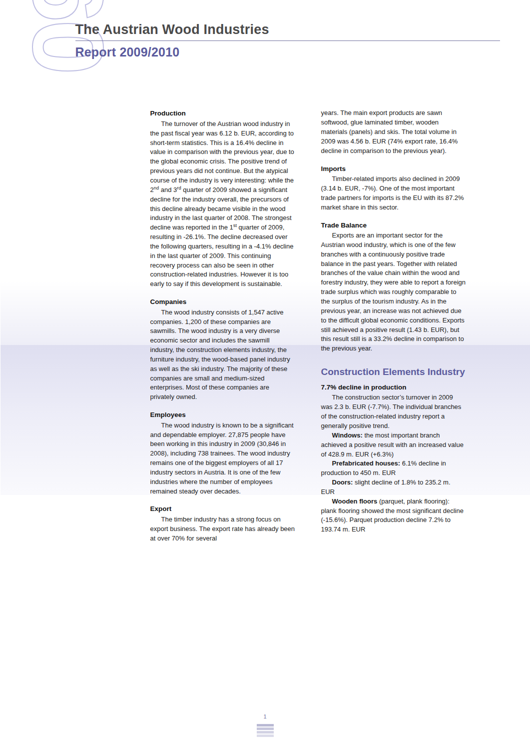09/10
The Austrian Wood Industries
Report 2009/2010
Production
The turnover of the Austrian wood industry in the past fiscal year was 6.12 b. EUR, according to short-term statistics. This is a 16.4% decline in value in comparison with the previous year, due to the global economic crisis. The positive trend of previous years did not continue. But the atypical course of the industry is very interesting: while the 2nd and 3rd quarter of 2009 showed a significant decline for the industry overall, the precursors of this decline already became visible in the wood industry in the last quarter of 2008. The strongest decline was reported in the 1st quarter of 2009, resulting in -26.1%. The decline decreased over the following quarters, resulting in a -4.1% decline in the last quarter of 2009. This continuing recovery process can also be seen in other construction-related industries. However it is too early to say if this development is sustainable.
Companies
The wood industry consists of 1,547 active companies. 1,200 of these companies are sawmills. The wood industry is a very diverse economic sector and includes the sawmill industry, the construction elements industry, the furniture industry, the wood-based panel industry as well as the ski industry. The majority of these companies are small and medium-sized enterprises. Most of these companies are privately owned.
Employees
The wood industry is known to be a significant and dependable employer. 27,875 people have been working in this industry in 2009 (30,846 in 2008), including 738 trainees. The wood industry remains one of the biggest employers of all 17 industry sectors in Austria. It is one of the few industries where the number of employees remained steady over decades.
Export
The timber industry has a strong focus on export business. The export rate has already been at over 70% for several
years. The main export products are sawn softwood, glue laminated timber, wooden materials (panels) and skis. The total volume in 2009 was 4.56 b. EUR (74% export rate, 16.4% decline in comparison to the previous year).
Imports
Timber-related imports also declined in 2009 (3.14 b. EUR, -7%). One of the most important trade partners for imports is the EU with its 87.2% market share in this sector.
Trade Balance
Exports are an important sector for the Austrian wood industry, which is one of the few branches with a continuously positive trade balance in the past years. Together with related branches of the value chain within the wood and forestry industry, they were able to report a foreign trade surplus which was roughly comparable to the surplus of the tourism industry. As in the previous year, an increase was not achieved due to the difficult global economic conditions. Exports still achieved a positive result (1.43 b. EUR), but this result still is a 33.2% decline in comparison to the previous year.
Construction Elements Industry
7.7% decline in production
The construction sector’s turnover in 2009 was 2.3 b. EUR (-7.7%). The individual branches of the construction-related industry report a generally positive trend.
Windows: the most important branch achieved a positive result with an increased value of 428.9 m. EUR (+6.3%)
Prefabricated houses: 6.1% decline in production to 450 m. EUR
Doors: slight decline of 1.8% to 235.2 m. EUR
Wooden floors (parquet, plank flooring): plank flooring showed the most significant decline (-15.6%). Parquet production decline 7.2% to 193.74 m. EUR
1